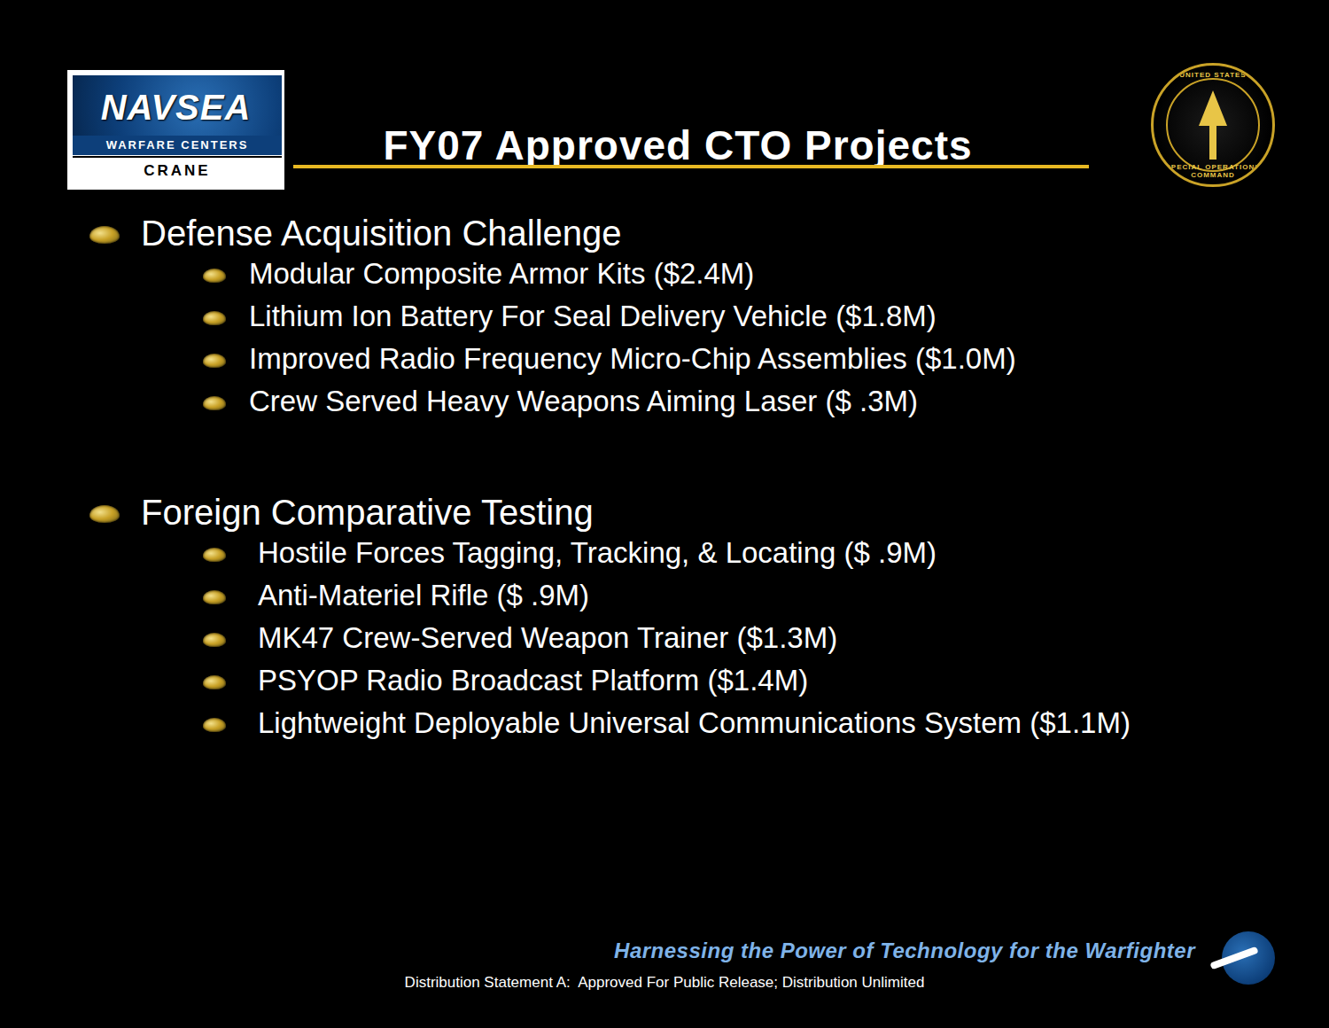NAVSEA
WARFARE CENTERS
CRANE
FY07 Approved CTO Projects
UNITED STATES
SPECIAL OPERATIONS COMMAND
Defense Acquisition Challenge
Modular Composite Armor Kits ($2.4M)
Lithium Ion Battery For Seal Delivery Vehicle ($1.8M)
Improved Radio Frequency Micro-Chip Assemblies ($1.0M)
Crew Served Heavy Weapons Aiming Laser ($ .3M)
Foreign Comparative Testing
Hostile Forces Tagging, Tracking, & Locating ($ .9M)
Anti-Materiel Rifle ($ .9M)
MK47 Crew-Served Weapon Trainer ($1.3M)
PSYOP Radio Broadcast Platform ($1.4M)
Lightweight Deployable Universal Communications System ($1.1M)
Harnessing the Power of Technology for the Warfighter
Distribution Statement A: Approved For Public Release; Distribution Unlimited